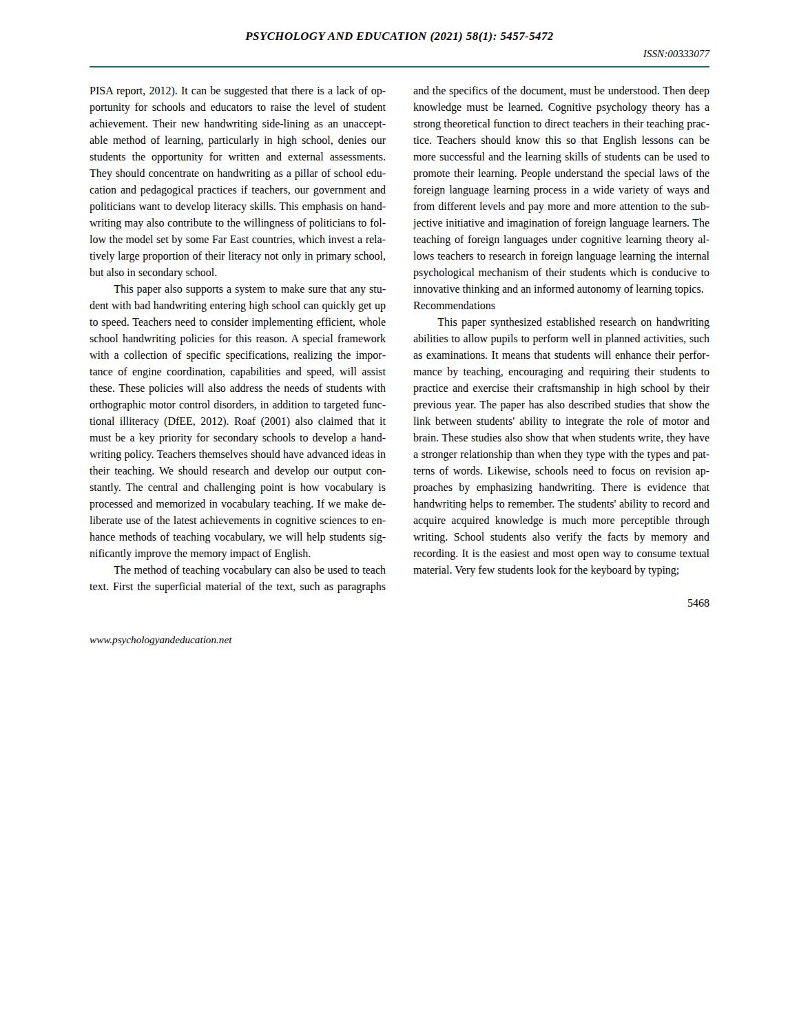PSYCHOLOGY AND EDUCATION (2021) 58(1): 5457-5472
ISSN:00333077
PISA report, 2012). It can be suggested that there is a lack of opportunity for schools and educators to raise the level of student achievement. Their new handwriting side-lining as an unacceptable method of learning, particularly in high school, denies our students the opportunity for written and external assessments. They should concentrate on handwriting as a pillar of school education and pedagogical practices if teachers, our government and politicians want to develop literacy skills. This emphasis on handwriting may also contribute to the willingness of politicians to follow the model set by some Far East countries, which invest a relatively large proportion of their literacy not only in primary school, but also in secondary school.
This paper also supports a system to make sure that any student with bad handwriting entering high school can quickly get up to speed. Teachers need to consider implementing efficient, whole school handwriting policies for this reason. A special framework with a collection of specific specifications, realizing the importance of engine coordination, capabilities and speed, will assist these. These policies will also address the needs of students with orthographic motor control disorders, in addition to targeted functional illiteracy (DfEE, 2012). Roaf (2001) also claimed that it must be a key priority for secondary schools to develop a handwriting policy. Teachers themselves should have advanced ideas in their teaching. We should research and develop our output constantly. The central and challenging point is how vocabulary is processed and memorized in vocabulary teaching. If we make deliberate use of the latest achievements in cognitive sciences to enhance methods of teaching vocabulary, we will help students significantly improve the memory impact of English.
The method of teaching vocabulary can also be used to teach text. First the superficial material of the text, such as paragraphs and the specifics of the document, must be understood. Then deep knowledge must be learned. Cognitive psychology theory has a strong theoretical function to direct teachers in their teaching practice. Teachers should know this so that English lessons can be more successful and the learning skills of students can be used to promote their learning. People understand the special laws of the foreign language learning process in a wide variety of ways and from different levels and pay more and more attention to the subjective initiative and imagination of foreign language learners. The teaching of foreign languages under cognitive learning theory allows teachers to research in foreign language learning the internal psychological mechanism of their students which is conducive to innovative thinking and an informed autonomy of learning topics.
Recommendations
This paper synthesized established research on handwriting abilities to allow pupils to perform well in planned activities, such as examinations. It means that students will enhance their performance by teaching, encouraging and requiring their students to practice and exercise their craftsmanship in high school by their previous year. The paper has also described studies that show the link between students' ability to integrate the role of motor and brain. These studies also show that when students write, they have a stronger relationship than when they type with the types and patterns of words. Likewise, schools need to focus on revision approaches by emphasizing handwriting. There is evidence that handwriting helps to remember. The students' ability to record and acquire acquired knowledge is much more perceptible through writing. School students also verify the facts by memory and recording. It is the easiest and most open way to consume textual material. Very few students look for the keyboard by typing;
5468
www.psychologyandeducation.net